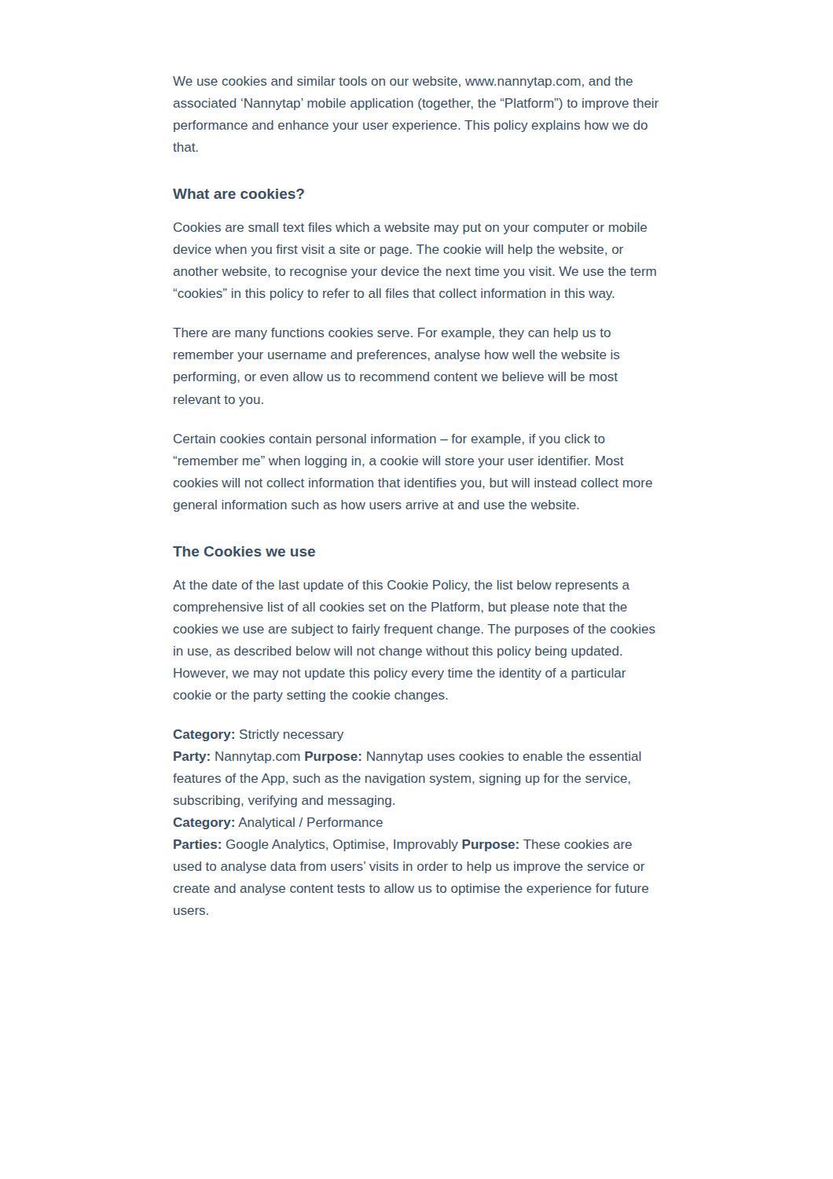We use cookies and similar tools on our website, www.nannytap.com, and the associated ‘Nannytap’ mobile application (together, the “Platform”) to improve their performance and enhance your user experience. This policy explains how we do that.
What are cookies?
Cookies are small text files which a website may put on your computer or mobile device when you first visit a site or page. The cookie will help the website, or another website, to recognise your device the next time you visit. We use the term “cookies” in this policy to refer to all files that collect information in this way.
There are many functions cookies serve. For example, they can help us to remember your username and preferences, analyse how well the website is performing, or even allow us to recommend content we believe will be most relevant to you.
Certain cookies contain personal information – for example, if you click to “remember me” when logging in, a cookie will store your user identifier. Most cookies will not collect information that identifies you, but will instead collect more general information such as how users arrive at and use the website.
The Cookies we use
At the date of the last update of this Cookie Policy, the list below represents a comprehensive list of all cookies set on the Platform, but please note that the cookies we use are subject to fairly frequent change. The purposes of the cookies in use, as described below will not change without this policy being updated. However, we may not update this policy every time the identity of a particular cookie or the party setting the cookie changes.
Category: Strictly necessary
Party: Nannytap.com Purpose: Nannytap uses cookies to enable the essential features of the App, such as the navigation system, signing up for the service, subscribing, verifying and messaging.
Category: Analytical / Performance
Parties: Google Analytics, Optimise, Improvably Purpose: These cookies are used to analyse data from users’ visits in order to help us improve the service or create and analyse content tests to allow us to optimise the experience for future users.